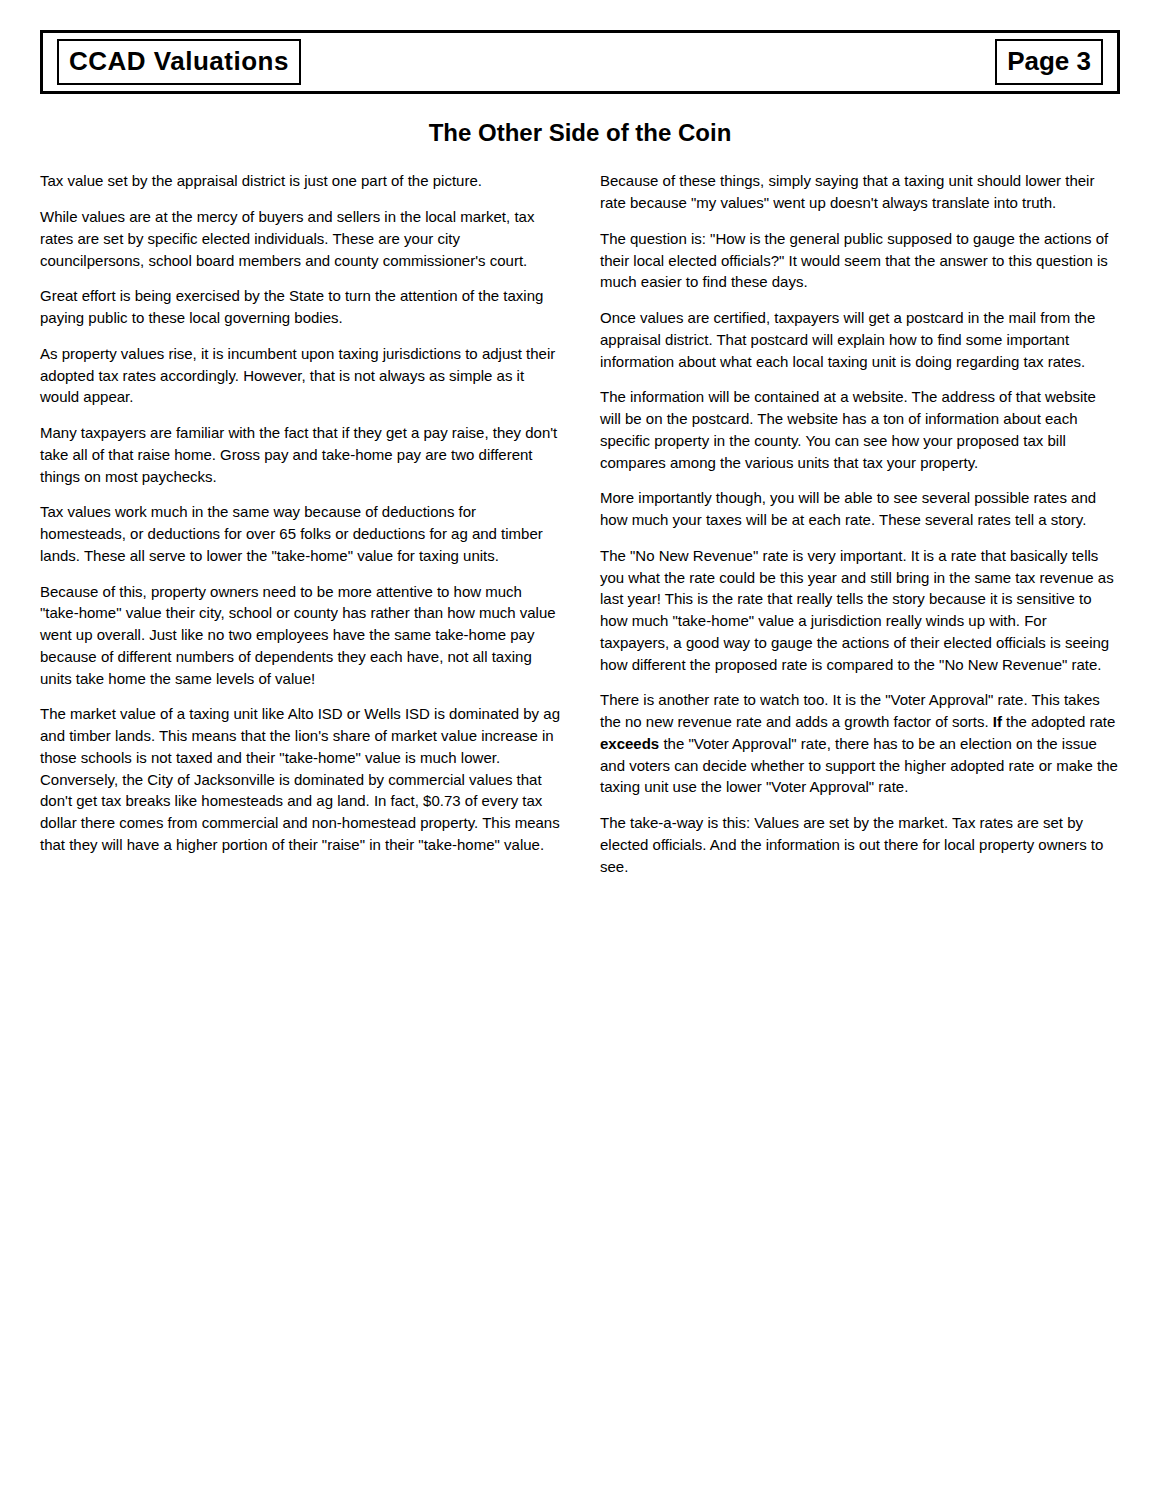CCAD Valuations
Page 3
The Other Side of the Coin
Tax value set by the appraisal district is just one part of the picture.
While values are at the mercy of buyers and sellers in the local market, tax rates are set by specific elected individuals. These are your city councilpersons, school board members and county commissioner's court.
Great effort is being exercised by the State to turn the attention of the taxing paying public to these local governing bodies.
As property values rise, it is incumbent upon taxing jurisdictions to adjust their adopted tax rates accordingly. However, that is not always as simple as it would appear.
Many taxpayers are familiar with the fact that if they get a pay raise, they don't take all of that raise home. Gross pay and take-home pay are two different things on most paychecks.
Tax values work much in the same way because of deductions for homesteads, or deductions for over 65 folks or deductions for ag and timber lands. These all serve to lower the "take-home" value for taxing units.
Because of this, property owners need to be more attentive to how much "take-home" value their city, school or county has rather than how much value went up overall. Just like no two employees have the same take-home pay because of different numbers of dependents they each have, not all taxing units take home the same levels of value!
The market value of a taxing unit like Alto ISD or Wells ISD is dominated by ag and timber lands. This means that the lion's share of market value increase in those schools is not taxed and their "take-home" value is much lower. Conversely, the City of Jacksonville is dominated by commercial values that don't get tax breaks like homesteads and ag land. In fact, $0.73 of every tax dollar there comes from commercial and non-homestead property. This means that they will have a higher portion of their "raise" in their "take-home" value.
Because of these things, simply saying that a taxing unit should lower their rate because "my values" went up doesn't always translate into truth.
The question is: "How is the general public supposed to gauge the actions of their local elected officials?" It would seem that the answer to this question is much easier to find these days.
Once values are certified, taxpayers will get a postcard in the mail from the appraisal district. That postcard will explain how to find some important information about what each local taxing unit is doing regarding tax rates.
The information will be contained at a website. The address of that website will be on the postcard. The website has a ton of information about each specific property in the county. You can see how your proposed tax bill compares among the various units that tax your property.
More importantly though, you will be able to see several possible rates and how much your taxes will be at each rate. These several rates tell a story.
The "No New Revenue" rate is very important. It is a rate that basically tells you what the rate could be this year and still bring in the same tax revenue as last year! This is the rate that really tells the story because it is sensitive to how much "take-home" value a jurisdiction really winds up with. For taxpayers, a good way to gauge the actions of their elected officials is seeing how different the proposed rate is compared to the "No New Revenue" rate.
There is another rate to watch too. It is the "Voter Approval" rate. This takes the no new revenue rate and adds a growth factor of sorts. If the adopted rate exceeds the "Voter Approval" rate, there has to be an election on the issue and voters can decide whether to support the higher adopted rate or make the taxing unit use the lower "Voter Approval" rate.
The take-a-way is this: Values are set by the market. Tax rates are set by elected officials. And the information is out there for local property owners to see.